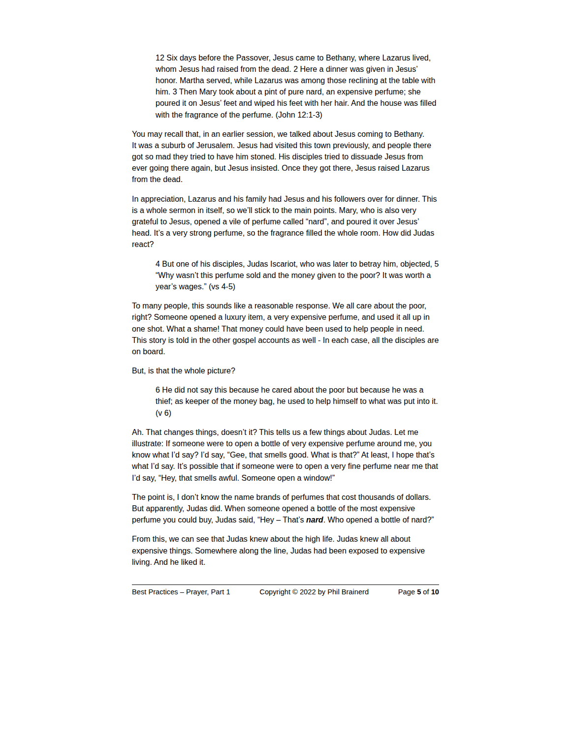12 Six days before the Passover, Jesus came to Bethany, where Lazarus lived, whom Jesus had raised from the dead. 2 Here a dinner was given in Jesus’ honor. Martha served, while Lazarus was among those reclining at the table with him. 3 Then Mary took about a pint of pure nard, an expensive perfume; she poured it on Jesus’ feet and wiped his feet with her hair. And the house was filled with the fragrance of the perfume. (John 12:1-3)
You may recall that, in an earlier session, we talked about Jesus coming to Bethany.
It was a suburb of Jerusalem. Jesus had visited this town previously, and people there got so mad they tried to have him stoned. His disciples tried to dissuade Jesus from ever going there again, but Jesus insisted. Once they got there, Jesus raised Lazarus from the dead.
In appreciation, Lazarus and his family had Jesus and his followers over for dinner. This is a whole sermon in itself, so we’ll stick to the main points. Mary, who is also very grateful to Jesus, opened a vile of perfume called “nard”, and poured it over Jesus’ head. It’s a very strong perfume, so the fragrance filled the whole room. How did Judas react?
4 But one of his disciples, Judas Iscariot, who was later to betray him, objected, 5 “Why wasn’t this perfume sold and the money given to the poor? It was worth a year’s wages.” (vs 4-5)
To many people, this sounds like a reasonable response. We all care about the poor, right? Someone opened a luxury item, a very expensive perfume, and used it all up in one shot. What a shame! That money could have been used to help people in need. This story is told in the other gospel accounts as well - In each case, all the disciples are on board.
But, is that the whole picture?
6 He did not say this because he cared about the poor but because he was a thief; as keeper of the money bag, he used to help himself to what was put into it. (v 6)
Ah. That changes things, doesn’t it? This tells us a few things about Judas. Let me illustrate: If someone were to open a bottle of very expensive perfume around me, you know what I’d say? I’d say, “Gee, that smells good. What is that?” At least, I hope that’s what I’d say. It’s possible that if someone were to open a very fine perfume near me that I’d say, “Hey, that smells awful. Someone open a window!”
The point is, I don’t know the name brands of perfumes that cost thousands of dollars. But apparently, Judas did. When someone opened a bottle of the most expensive perfume you could buy, Judas said, “Hey – That’s nard. Who opened a bottle of nard?”
From this, we can see that Judas knew about the high life. Judas knew all about expensive things. Somewhere along the line, Judas had been exposed to expensive living. And he liked it.
Best Practices – Prayer, Part 1 Copyright © 2022 by Phil Brainerd Page 5 of 10